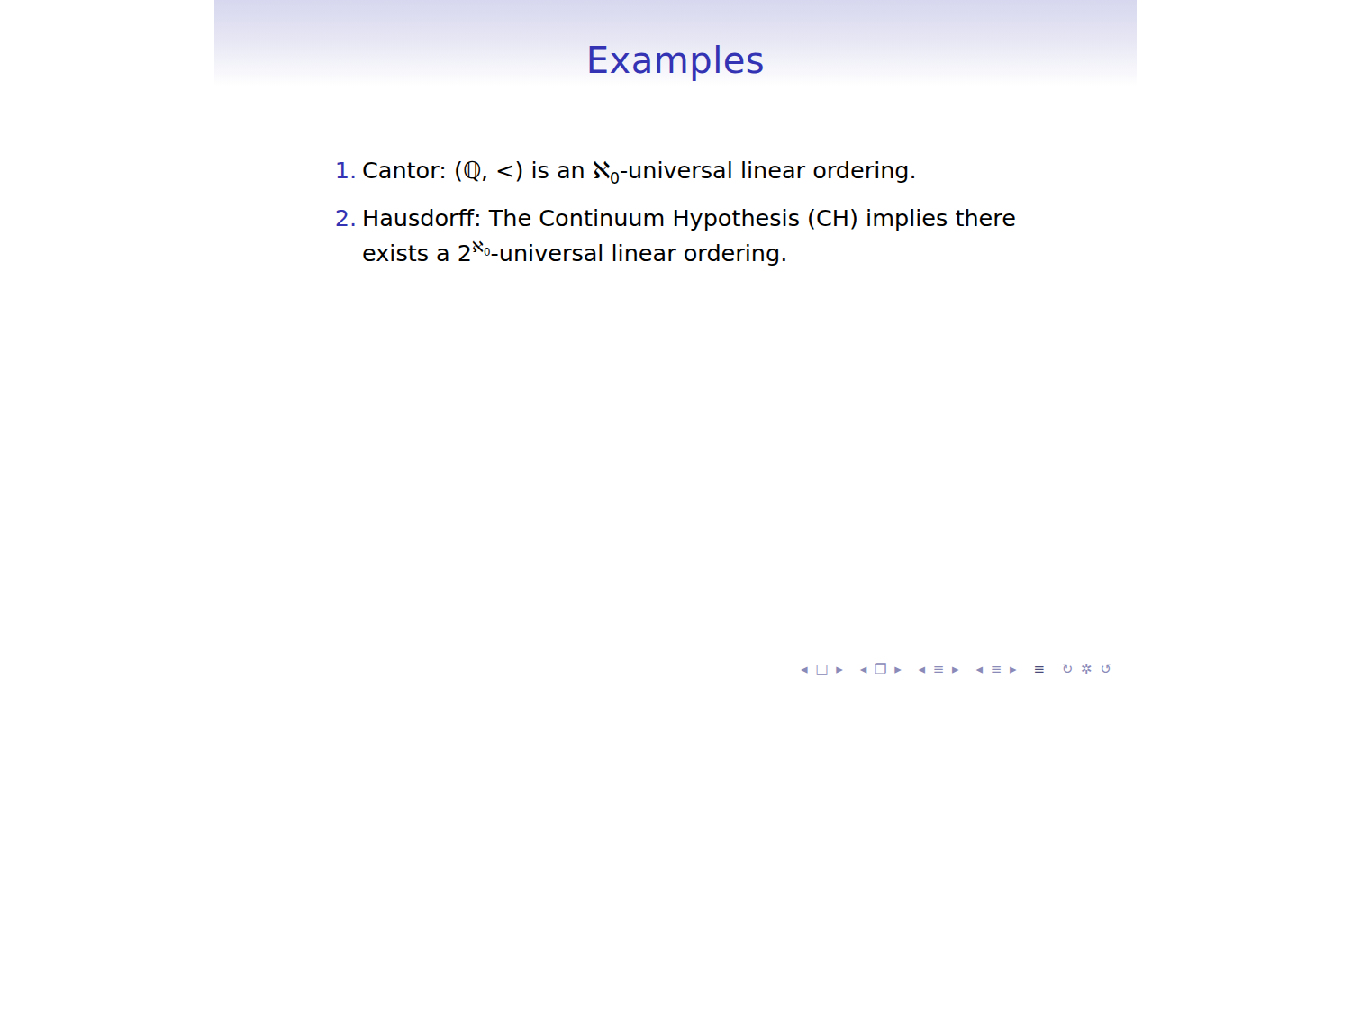Examples
1. Cantor: (ℚ, <) is an ℵ0-universal linear ordering.
2. Hausdorff: The Continuum Hypothesis (CH) implies there exists a 2ℵ0-universal linear ordering.
◂ □ ▸ ◂ ❐ ▸ ◂ ≡ ▸ ◂ ≡ ▸ ≡ ↻ ✲ ↺